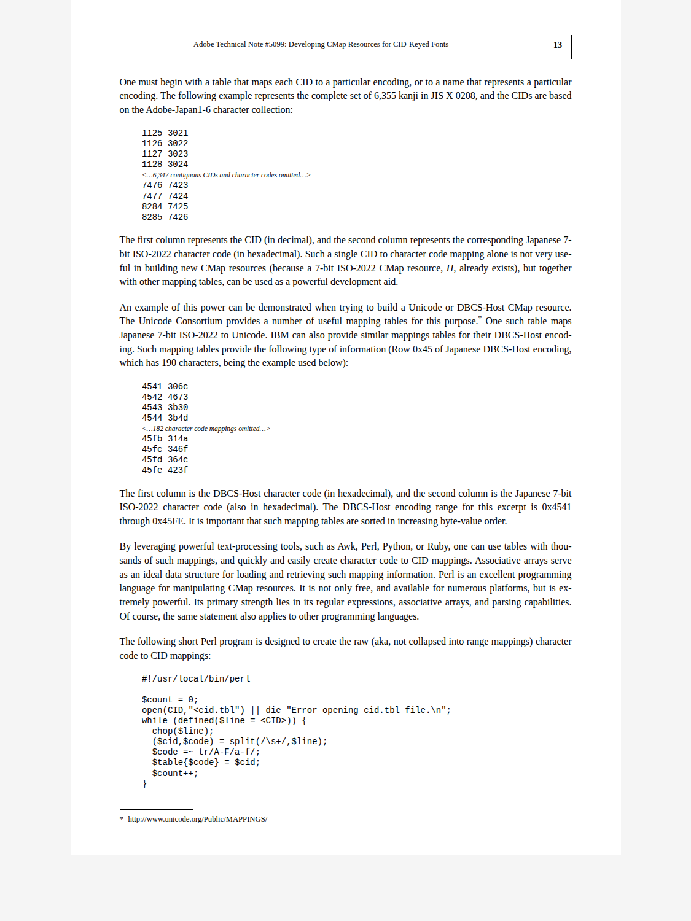Adobe Technical Note #5099: Developing CMap Resources for CID-Keyed Fonts 13
One must begin with a table that maps each CID to a particular encoding, or to a name that represents a particular encoding. The following example represents the complete set of 6,355 kanji in JIS X 0208, and the CIDs are based on the Adobe-Japan1-6 character collection:
1125 3021
1126 3022
1127 3023
1128 3024
<…6,347 contiguous CIDs and character codes omitted…>
7476 7423
7477 7424
8284 7425
8285 7426
The first column represents the CID (in decimal), and the second column represents the corresponding Japanese 7-bit ISO-2022 character code (in hexadecimal). Such a single CID to character code mapping alone is not very useful in building new CMap resources (because a 7-bit ISO-2022 CMap resource, H, already exists), but together with other mapping tables, can be used as a powerful development aid.
An example of this power can be demonstrated when trying to build a Unicode or DBCS-Host CMap resource. The Unicode Consortium provides a number of useful mapping tables for this purpose.* One such table maps Japanese 7-bit ISO-2022 to Unicode. IBM can also provide similar mappings tables for their DBCS-Host encoding. Such mapping tables provide the following type of information (Row 0x45 of Japanese DBCS-Host encoding, which has 190 characters, being the example used below):
4541 306c
4542 4673
4543 3b30
4544 3b4d
<…182 character code mappings omitted…>
45fb 314a
45fc 346f
45fd 364c
45fe 423f
The first column is the DBCS-Host character code (in hexadecimal), and the second column is the Japanese 7-bit ISO-2022 character code (also in hexadecimal). The DBCS-Host encoding range for this excerpt is 0x4541 through 0x45FE. It is important that such mapping tables are sorted in increasing byte-value order.
By leveraging powerful text-processing tools, such as Awk, Perl, Python, or Ruby, one can use tables with thousands of such mappings, and quickly and easily create character code to CID mappings. Associative arrays serve as an ideal data structure for loading and retrieving such mapping information. Perl is an excellent programming language for manipulating CMap resources. It is not only free, and available for numerous platforms, but is extremely powerful. Its primary strength lies in its regular expressions, associative arrays, and parsing capabilities. Of course, the same statement also applies to other programming languages.
The following short Perl program is designed to create the raw (aka, not collapsed into range mappings) character code to CID mappings:
#!/usr/local/bin/perl

$count = 0;
open(CID,"<cid.tbl") || die "Error opening cid.tbl file.\n";
while (defined($line = <CID>)) {
  chop($line);
  ($cid,$code) = split(/\s+/,$line);
  $code =~ tr/A-F/a-f/;
  $table{$code} = $cid;
  $count++;
}
*http://www.unicode.org/Public/MAPPINGS/